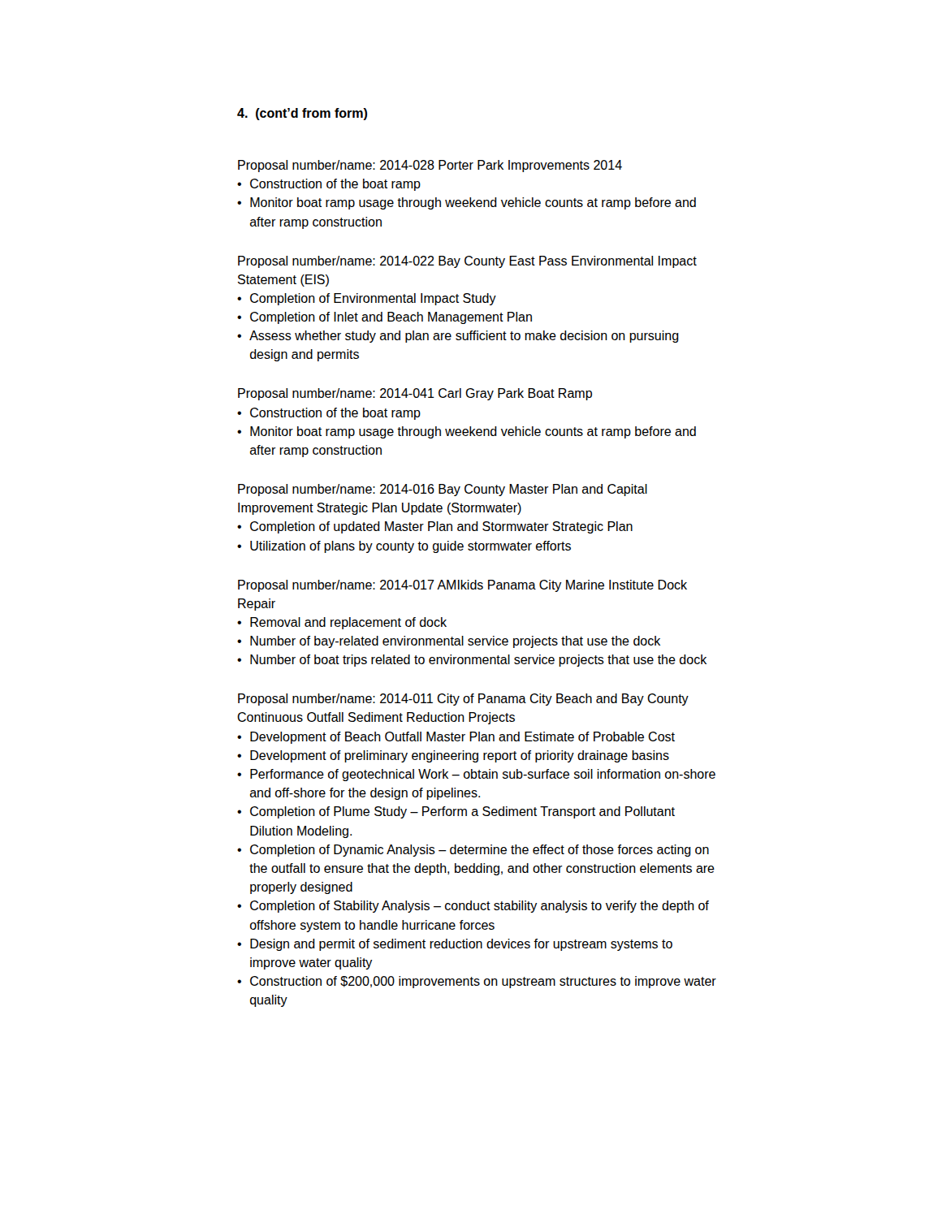4. (cont’d from form)
Proposal number/name: 2014-028 Porter Park Improvements 2014
Construction of the boat ramp
Monitor boat ramp usage through weekend vehicle counts at ramp before and after ramp construction
Proposal number/name: 2014-022 Bay County East Pass Environmental Impact Statement (EIS)
Completion of Environmental Impact Study
Completion of Inlet and Beach Management Plan
Assess whether study and plan are sufficient to make decision on pursuing design and permits
Proposal number/name: 2014-041 Carl Gray Park Boat Ramp
Construction of the boat ramp
Monitor boat ramp usage through weekend vehicle counts at ramp before and after ramp construction
Proposal number/name: 2014-016 Bay County Master Plan and Capital Improvement Strategic Plan Update (Stormwater)
Completion of updated Master Plan and Stormwater Strategic Plan
Utilization of plans by county to guide stormwater efforts
Proposal number/name: 2014-017 AMIkids Panama City Marine Institute Dock Repair
Removal and replacement of dock
Number of bay-related environmental service projects that use the dock
Number of boat trips related to environmental service projects that use the dock
Proposal number/name: 2014-011 City of Panama City Beach and Bay County Continuous Outfall Sediment Reduction Projects
Development of Beach Outfall Master Plan and Estimate of Probable Cost
Development of preliminary engineering report of priority drainage basins
Performance of geotechnical Work – obtain sub-surface soil information on-shore and off-shore for the design of pipelines.
Completion of Plume Study – Perform a Sediment Transport and Pollutant Dilution Modeling.
Completion of Dynamic Analysis – determine the effect of those forces acting on the outfall to ensure that the depth, bedding, and other construction elements are properly designed
Completion of Stability Analysis – conduct stability analysis to verify the depth of offshore system to handle hurricane forces
Design and permit of sediment reduction devices for upstream systems to improve water quality
Construction of $200,000 improvements on upstream structures to improve water quality